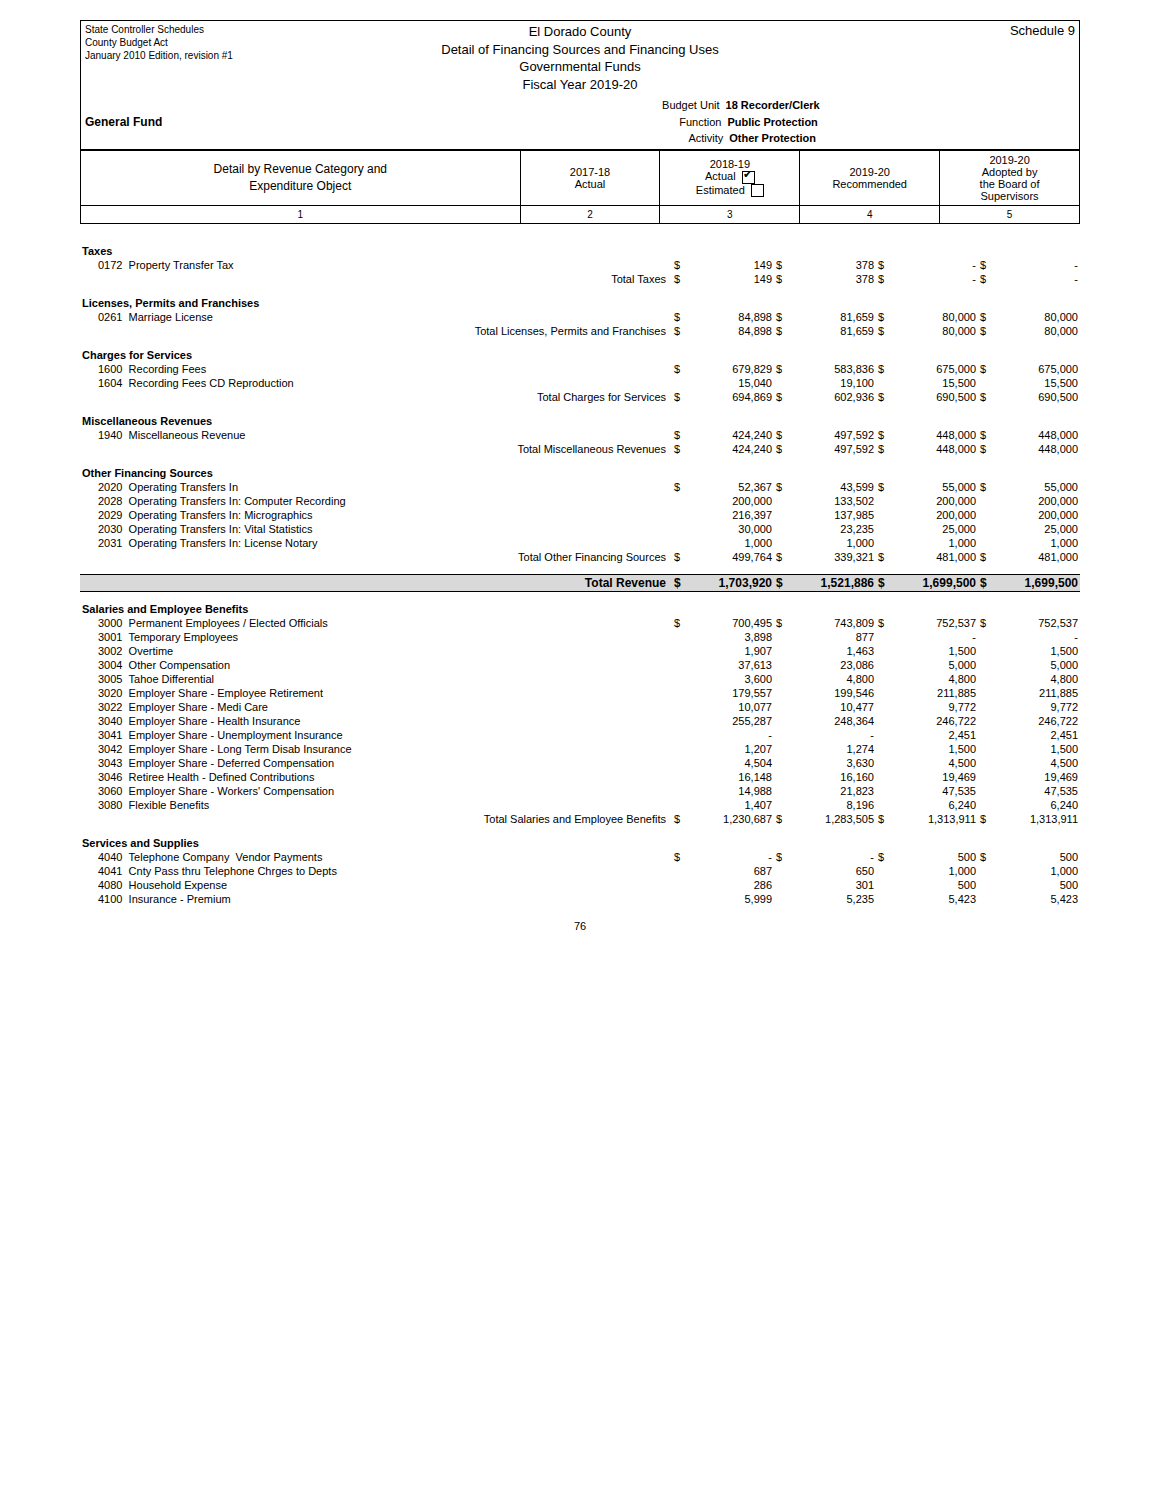| State Controller Schedules County Budget Act January 2010 Edition, revision #1 | El Dorado County Detail of Financing Sources and Financing Uses Governmental Funds Fiscal Year 2019-20 | Schedule 9 |
| General Fund | Budget Unit 18 Recorder/Clerk Function Public Protection Activity Other Protection |
| Detail by Revenue Category and Expenditure Object | 2017-18 Actual | 2018-19 Actual Estimated | 2019-20 Recommended | 2019-20 Adopted by the Board of Supervisors |
| 1 | 2 | 3 | 4 | 5 |
| Taxes |
| 0172 Property Transfer Tax | $ | 149 | $ | 378 | $ | - | $ | - |
| Total Taxes | $ | 149 | $ | 378 | $ | - | $ | - |
| Licenses, Permits and Franchises |
| 0261 Marriage License | $ | 84,898 | $ | 81,659 | $ | 80,000 | $ | 80,000 |
| Total Licenses, Permits and Franchises | $ | 84,898 | $ | 81,659 | $ | 80,000 | $ | 80,000 |
| Charges for Services |
| 1600 Recording Fees | $ | 679,829 | $ | 583,836 | $ | 675,000 | $ | 675,000 |
| 1604 Recording Fees CD Reproduction | | 15,040 | | 19,100 | | 15,500 | | 15,500 |
| Total Charges for Services | $ | 694,869 | $ | 602,936 | $ | 690,500 | $ | 690,500 |
| Miscellaneous Revenues |
| 1940 Miscellaneous Revenue | $ | 424,240 | $ | 497,592 | $ | 448,000 | $ | 448,000 |
| Total Miscellaneous Revenues | $ | 424,240 | $ | 497,592 | $ | 448,000 | $ | 448,000 |
| Other Financing Sources |
| 2020 Operating Transfers In | $ | 52,367 | $ | 43,599 | $ | 55,000 | $ | 55,000 |
| 2028 Operating Transfers In: Computer Recording | | 200,000 | | 133,502 | | 200,000 | | 200,000 |
| 2029 Operating Transfers In: Micrographics | | 216,397 | | 137,985 | | 200,000 | | 200,000 |
| 2030 Operating Transfers In: Vital Statistics | | 30,000 | | 23,235 | | 25,000 | | 25,000 |
| 2031 Operating Transfers In: License Notary | | 1,000 | | 1,000 | | 1,000 | | 1,000 |
| Total Other Financing Sources | $ | 499,764 | $ | 339,321 | $ | 481,000 | $ | 481,000 |
| Total Revenue | $ | 1,703,920 | $ | 1,521,886 | $ | 1,699,500 | $ | 1,699,500 |
| Salaries and Employee Benefits |
| 3000 Permanent Employees / Elected Officials | $ | 700,495 | $ | 743,809 | $ | 752,537 | $ | 752,537 |
| 3001 Temporary Employees | | 3,898 | | 877 | | - | | - |
| 3002 Overtime | | 1,907 | | 1,463 | | 1,500 | | 1,500 |
| 3004 Other Compensation | | 37,613 | | 23,086 | | 5,000 | | 5,000 |
| 3005 Tahoe Differential | | 3,600 | | 4,800 | | 4,800 | | 4,800 |
| 3020 Employer Share - Employee Retirement | | 179,557 | | 199,546 | | 211,885 | | 211,885 |
| 3022 Employer Share - Medi Care | | 10,077 | | 10,477 | | 9,772 | | 9,772 |
| 3040 Employer Share - Health Insurance | | 255,287 | | 248,364 | | 246,722 | | 246,722 |
| 3041 Employer Share - Unemployment Insurance | | - | | - | | 2,451 | | 2,451 |
| 3042 Employer Share - Long Term Disab Insurance | | 1,207 | | 1,274 | | 1,500 | | 1,500 |
| 3043 Employer Share - Deferred Compensation | | 4,504 | | 3,630 | | 4,500 | | 4,500 |
| 3046 Retiree Health - Defined Contributions | | 16,148 | | 16,160 | | 19,469 | | 19,469 |
| 3060 Employer Share - Workers' Compensation | | 14,988 | | 21,823 | | 47,535 | | 47,535 |
| 3080 Flexible Benefits | | 1,407 | | 8,196 | | 6,240 | | 6,240 |
| Total Salaries and Employee Benefits | $ | 1,230,687 | $ | 1,283,505 | $ | 1,313,911 | $ | 1,313,911 |
| Services and Supplies |
| 4040 Telephone Company Vendor Payments | $ | - | $ | - | $ | 500 | $ | 500 |
| 4041 Cnty Pass thru Telephone Chrges to Depts | | 687 | | 650 | | 1,000 | | 1,000 |
| 4080 Household Expense | | 286 | | 301 | | 500 | | 500 |
| 4100 Insurance - Premium | | 5,999 | | 5,235 | | 5,423 | | 5,423 |
76